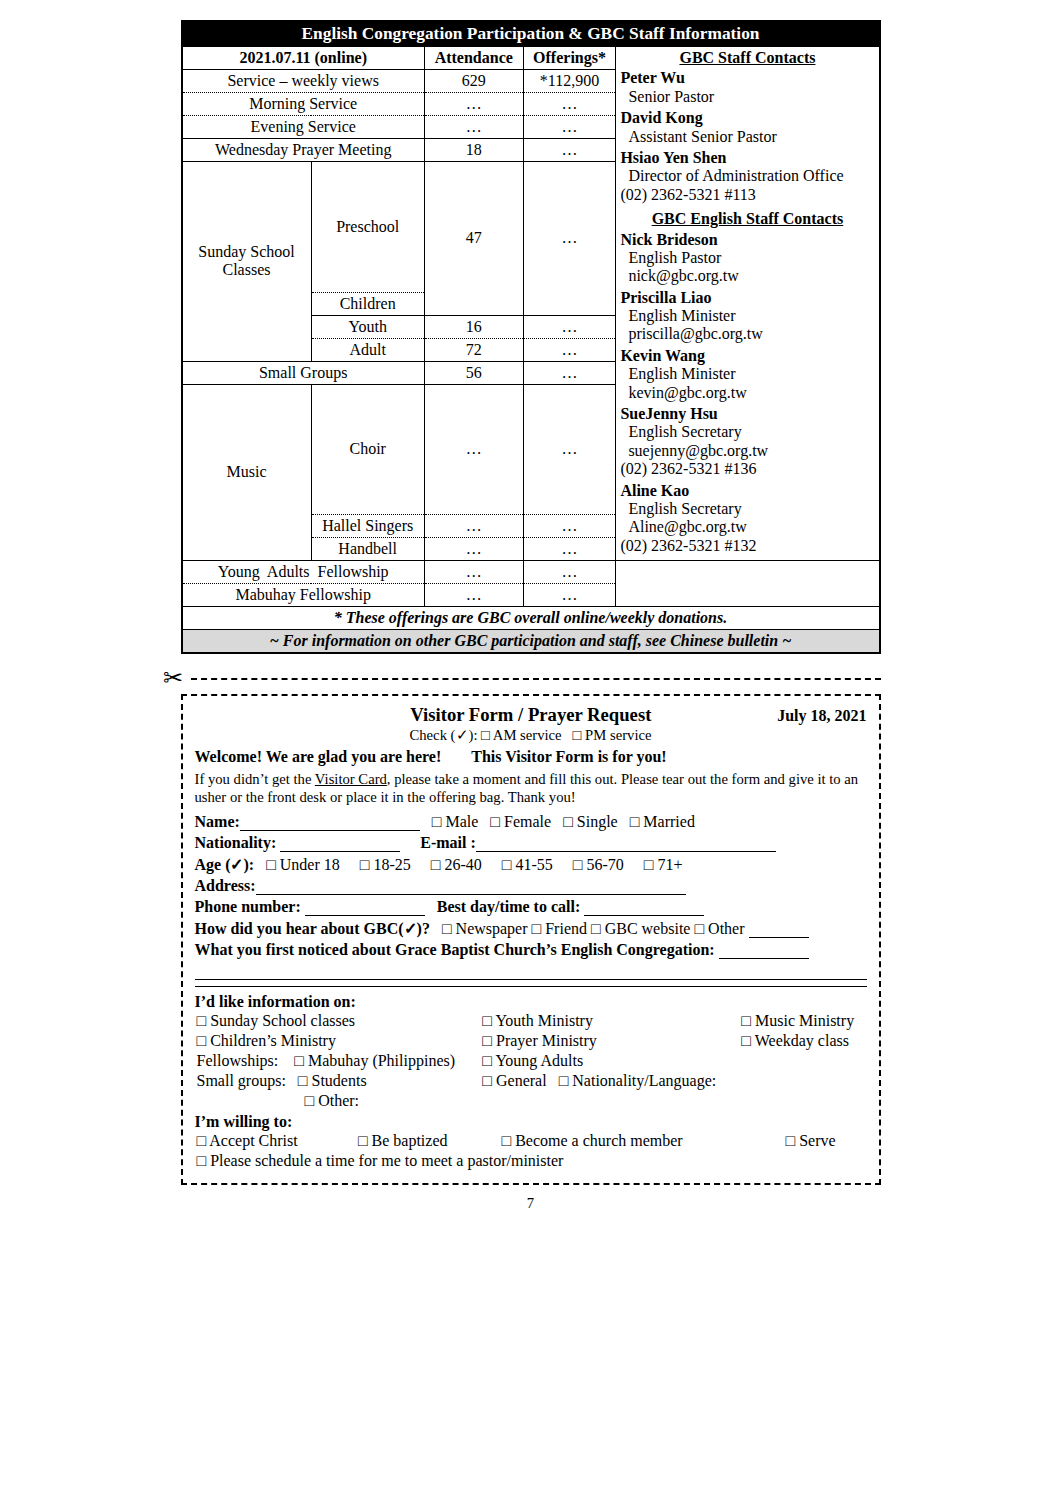| English Congregation Participation & GBC Staff Information |
| 2021.07.11 (online) | Attendance | Offerings* | GBC Staff Contacts Peter Wu Senior Pastor David Kong Assistant Senior Pastor Hsiao Yen Shen Director of Administration Office (02) 2362-5321 #113 GBC English Staff Contacts Nick Brideson English Pastor nick@gbc.org.tw Priscilla Liao English Minister priscilla@gbc.org.tw Kevin Wang English Minister kevin@gbc.org.tw SueJenny Hsu English Secretary suejenny@gbc.org.tw (02) 2362-5321 #136 Aline Kao English Secretary Aline@gbc.org.tw (02) 2362-5321 #132 |
| Service – weekly views | 629 | *112,900 |
| Morning Service | … | … |
| Evening Service | … | … |
| Wednesday Prayer Meeting | 18 | … |
| Sunday School Classes | Preschool | 47 | … |
| Children |
| Youth | 16 | … |
| Adult | 72 | … |
| Small Groups | 56 | … |
| Music | Choir | … | … |
| Hallel Singers | … | … |
| Handbell | … | … |
| Young Adults Fellowship | … | … | |
| Mabuhay Fellowship | … | … |
| * These offerings are GBC overall online/weekly donations. |
| ~ For information on other GBC participation and staff, see Chinese bulletin ~ |
✂
Visitor Form / Prayer Request July 18, 2021
Check (✓): □ AM service □ PM service
Welcome! We are glad you are here! This Visitor Form is for you!
If you didn’t get the Visitor Card, please take a moment and fill this out. Please tear out the form and give it to an usher or the front desk or place it in the offering bag. Thank you!
Name: □ Male □ Female □ Single □ Married
Nationality: E-mail :
Age (✓): □ Under 18 □ 18-25 □ 26-40 □ 41-55 □ 56-70 □ 71+
Address:
Phone number: Best day/time to call:
How did you hear about GBC(✓)? □ Newspaper □ Friend □ GBC website □ Other
What you first noticed about Grace Baptist Church’s English Congregation:
I’d like information on:
| □ Sunday School classes | □ Youth Ministry | □ Music Ministry |
| □ Children’s Ministry | □ Prayer Ministry | □ Weekday class |
| Fellowships: □ Mabuhay (Philippines) | □ Young Adults | |
| Small groups: □ Students | □ General □ Nationality/Language: | |
| □ Other: |
I’m willing to:
| □ Accept Christ | □ Be baptized | □ Become a church member | □ Serve |
| □ Please schedule a time for me to meet a pastor/minister |
7